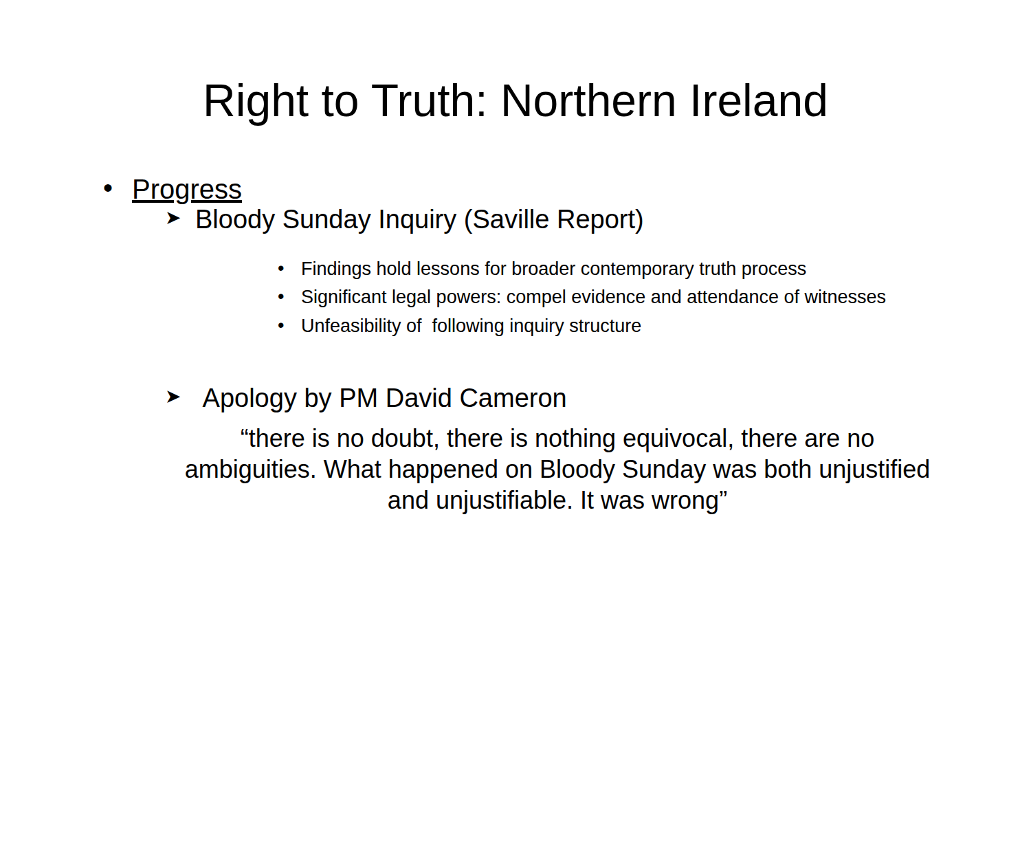Right to Truth: Northern Ireland
Progress
Bloody Sunday Inquiry (Saville Report)
Findings hold lessons for broader contemporary truth process
Significant legal powers: compel evidence and attendance of witnesses
Unfeasibility of following inquiry structure
Apology by PM David Cameron
“there is no doubt, there is nothing equivocal, there are no ambiguities. What happened on Bloody Sunday was both unjustified and unjustifiable. It was wrong”